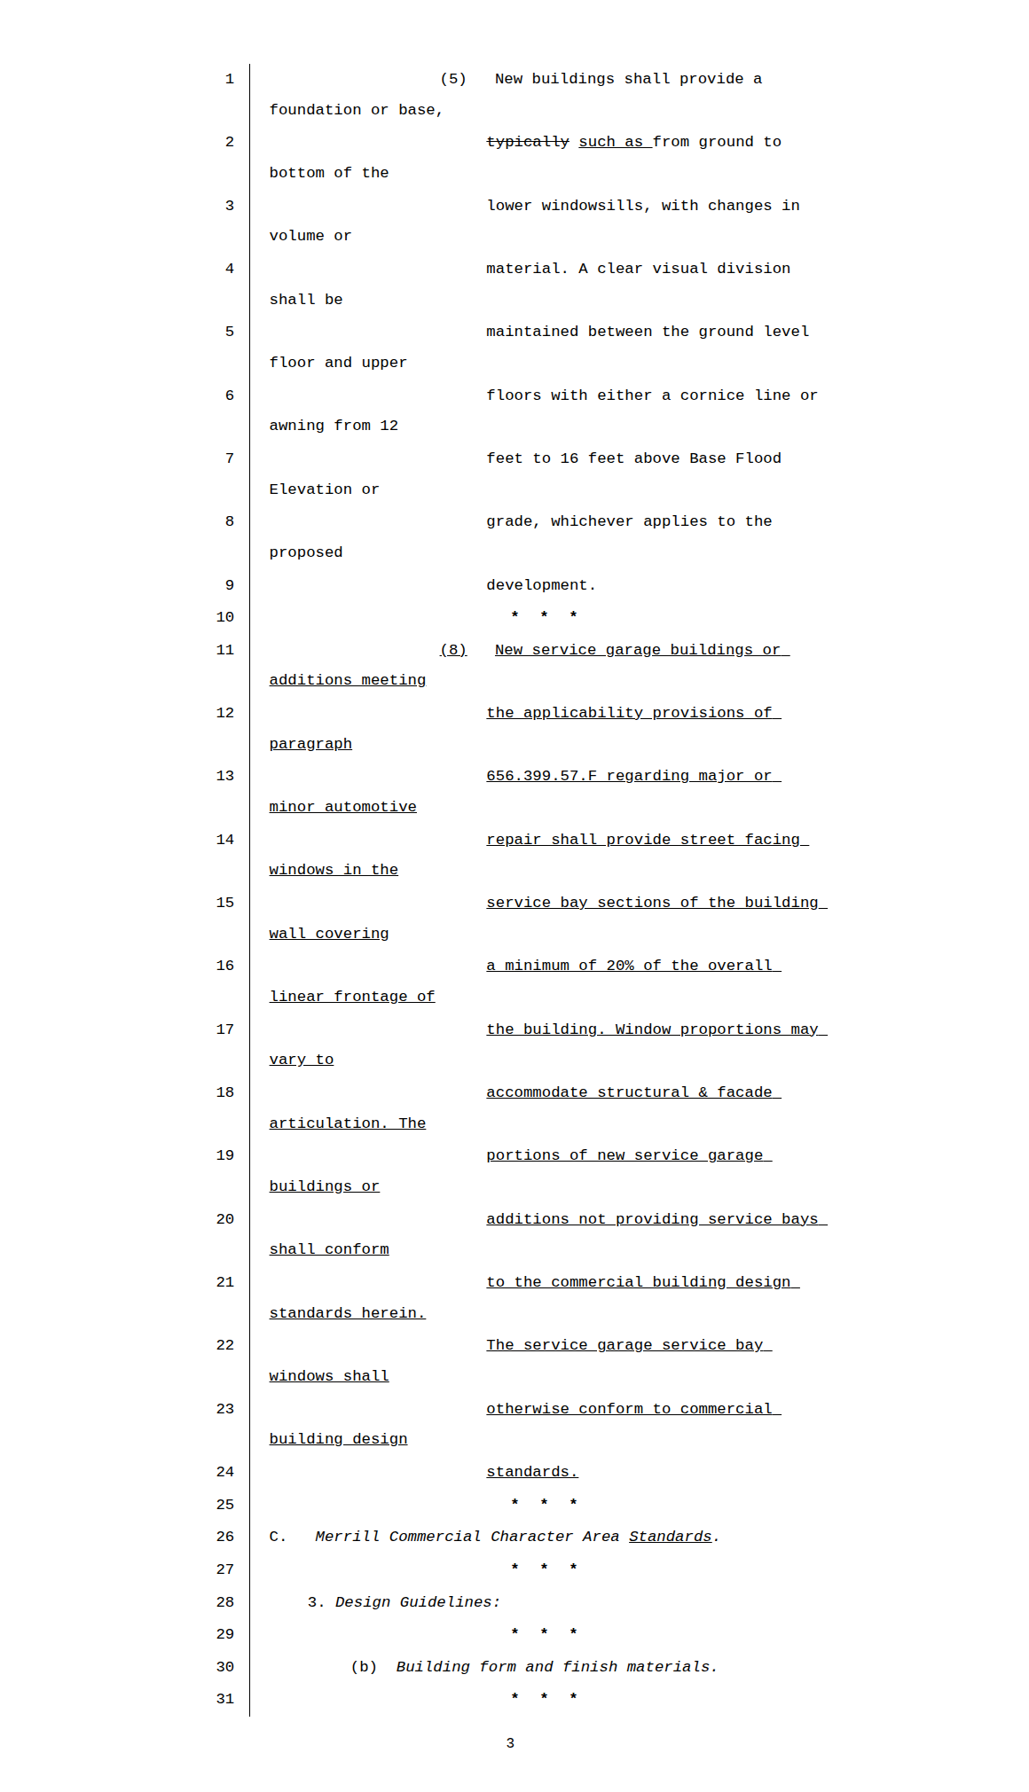| 1 | (5) New buildings shall provide a foundation or base, |
| 2 | typically such as from ground to bottom of the |
| 3 | lower windowsills, with changes in volume or |
| 4 | material. A clear visual division shall be |
| 5 | maintained between the ground level floor and upper |
| 6 | floors with either a cornice line or awning from 12 |
| 7 | feet to 16 feet above Base Flood Elevation or |
| 8 | grade, whichever applies to the proposed |
| 9 | development. |
| 10 | * * * |
| 11 | (8) New service garage buildings or additions meeting |
| 12 | the applicability provisions of paragraph |
| 13 | 656.399.57.F regarding major or minor automotive |
| 14 | repair shall provide street facing windows in the |
| 15 | service bay sections of the building wall covering |
| 16 | a minimum of 20% of the overall linear frontage of |
| 17 | the building. Window proportions may vary to |
| 18 | accommodate structural & facade articulation. The |
| 19 | portions of new service garage buildings or |
| 20 | additions not providing service bays shall conform |
| 21 | to the commercial building design standards herein. |
| 22 | The service garage service bay windows shall |
| 23 | otherwise conform to commercial building design |
| 24 | standards. |
| 25 | * * * |
| 26 | C. Merrill Commercial Character Area Standards . |
| 27 | * * * |
| 28 | 3. Design Guidelines: |
| 29 | * * * |
| 30 | (b) Building form and finish materials. |
| 31 | * * * |
3